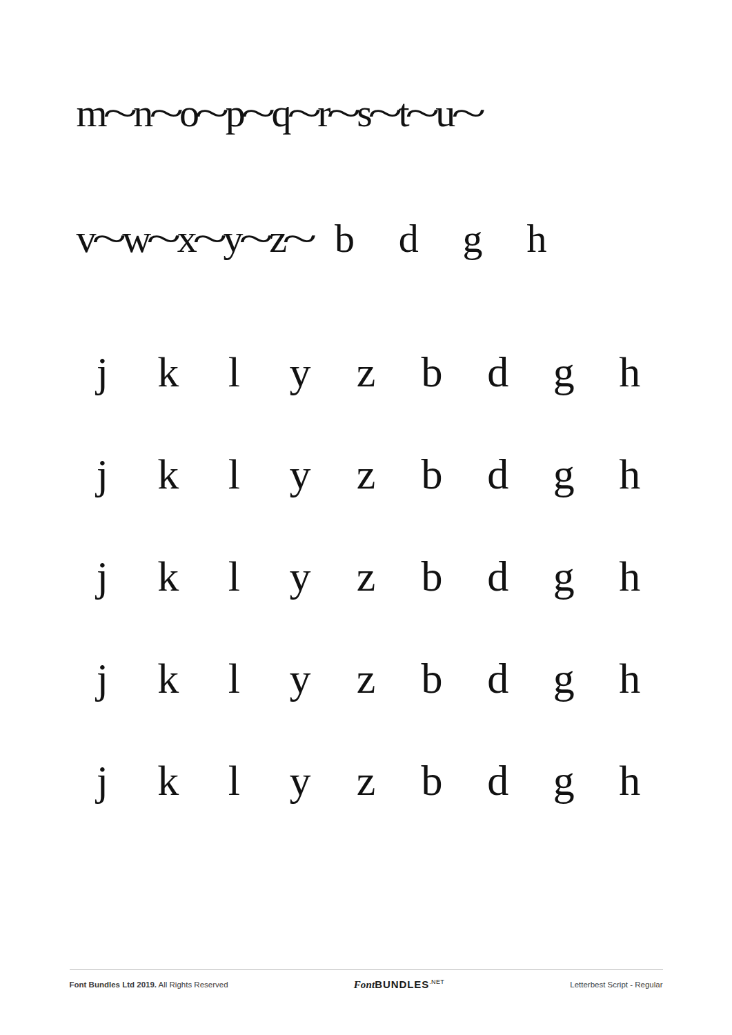m~n~o~p~q~r~s~t~u~
v~w~x~y~z~ b d g h
j
k
l
y
z
b
d
g
h
j
k
l
y
z
b
d
g
h
j
k
l
y
z
b
d
g
h
j
k
l
y
z
b
d
g
h
j
k
l
y
z
b
d
g
h
Font Bundles Ltd 2019. All Rights Reserved
Font BUNDLES.NET
Letterbest Script - Regular